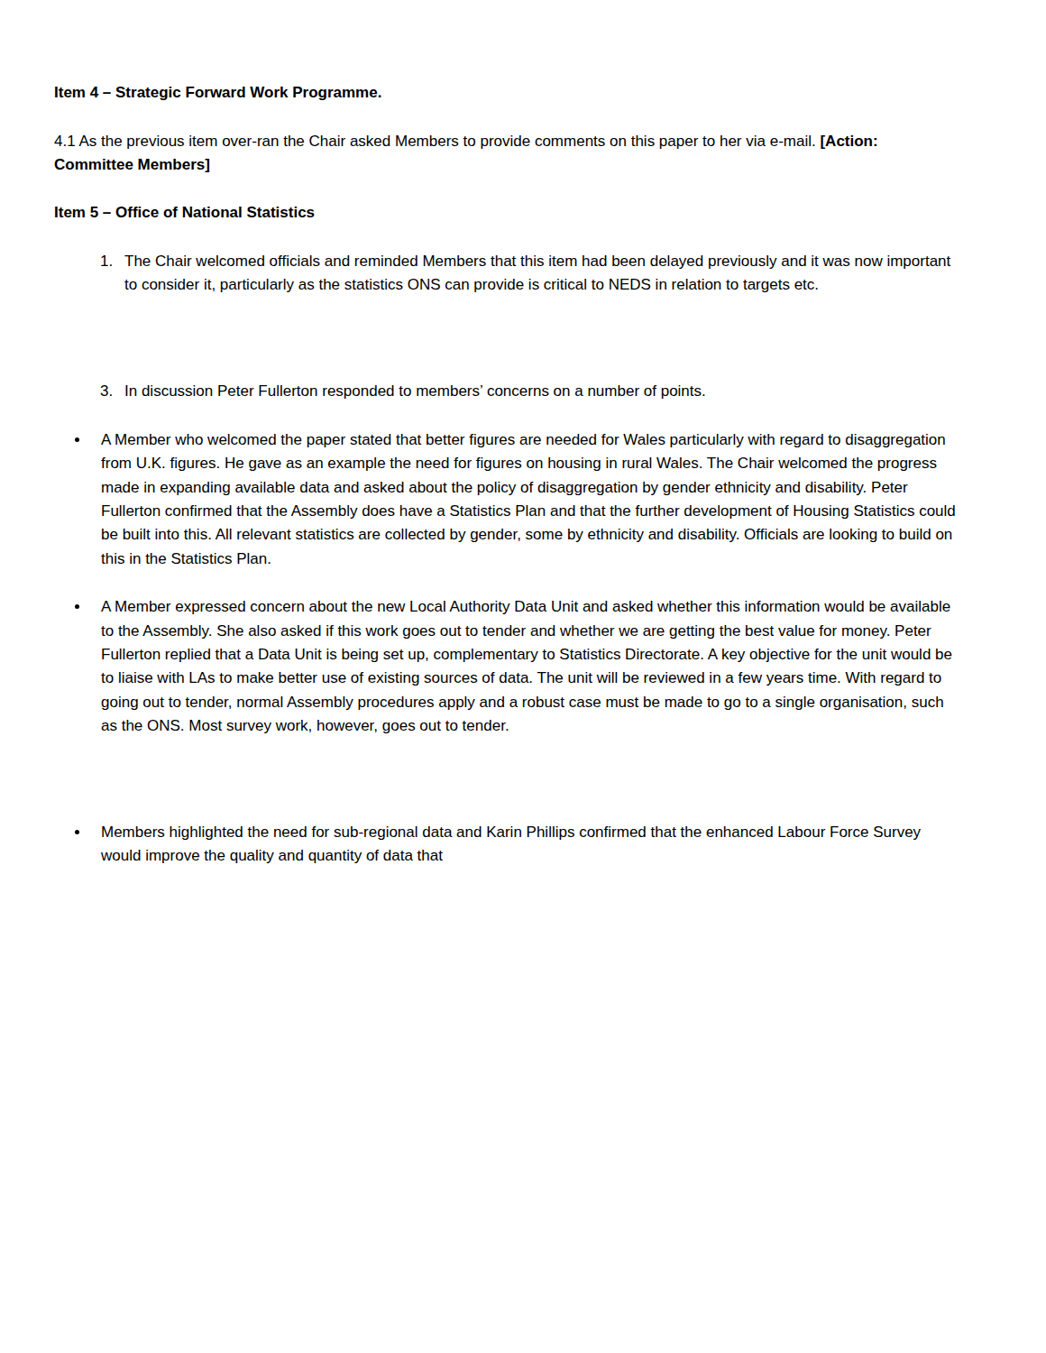Item 4 – Strategic Forward Work Programme.
4.1 As the previous item over-ran the Chair asked Members to provide comments on this paper to her via e-mail. [Action: Committee Members]
Item 5 – Office of National Statistics
The Chair welcomed officials and reminded Members that this item had been delayed previously and it was now important to consider it, particularly as the statistics ONS can provide is critical to NEDS in relation to targets etc.
In discussion Peter Fullerton responded to members’ concerns on a number of points.
A Member who welcomed the paper stated that better figures are needed for Wales particularly with regard to disaggregation from U.K. figures. He gave as an example the need for figures on housing in rural Wales. The Chair welcomed the progress made in expanding available data and asked about the policy of disaggregation by gender ethnicity and disability. Peter Fullerton confirmed that the Assembly does have a Statistics Plan and that the further development of Housing Statistics could be built into this. All relevant statistics are collected by gender, some by ethnicity and disability. Officials are looking to build on this in the Statistics Plan.
A Member expressed concern about the new Local Authority Data Unit and asked whether this information would be available to the Assembly. She also asked if this work goes out to tender and whether we are getting the best value for money. Peter Fullerton replied that a Data Unit is being set up, complementary to Statistics Directorate. A key objective for the unit would be to liaise with LAs to make better use of existing sources of data. The unit will be reviewed in a few years time. With regard to going out to tender, normal Assembly procedures apply and a robust case must be made to go to a single organisation, such as the ONS. Most survey work, however, goes out to tender.
Members highlighted the need for sub-regional data and Karin Phillips confirmed that the enhanced Labour Force Survey would improve the quality and quantity of data that